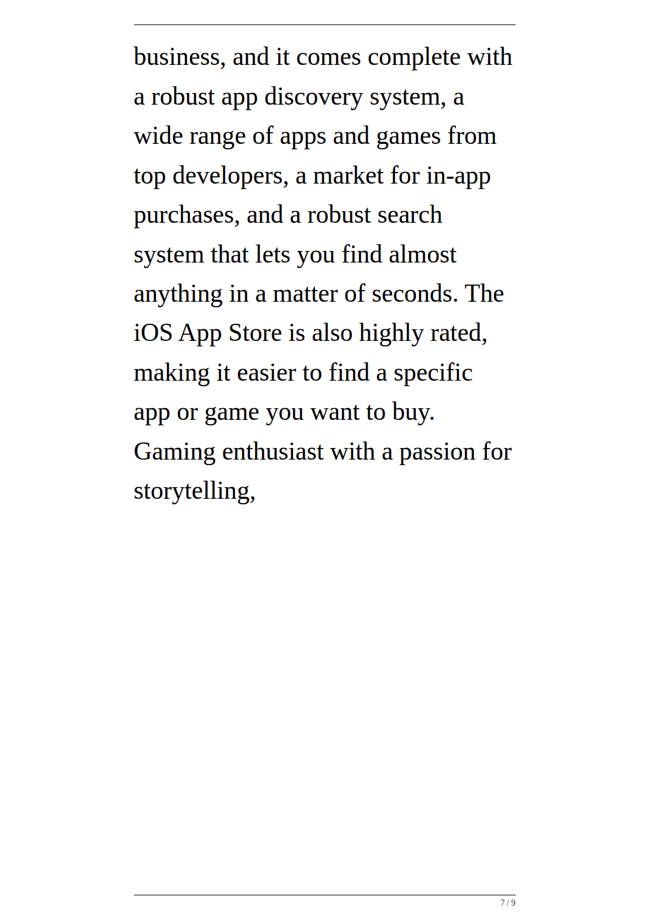business, and it comes complete with a robust app discovery system, a wide range of apps and games from top developers, a market for in-app purchases, and a robust search system that lets you find almost anything in a matter of seconds. The iOS App Store is also highly rated, making it easier to find a specific app or game you want to buy. Gaming enthusiast with a passion for storytelling,
7 / 9